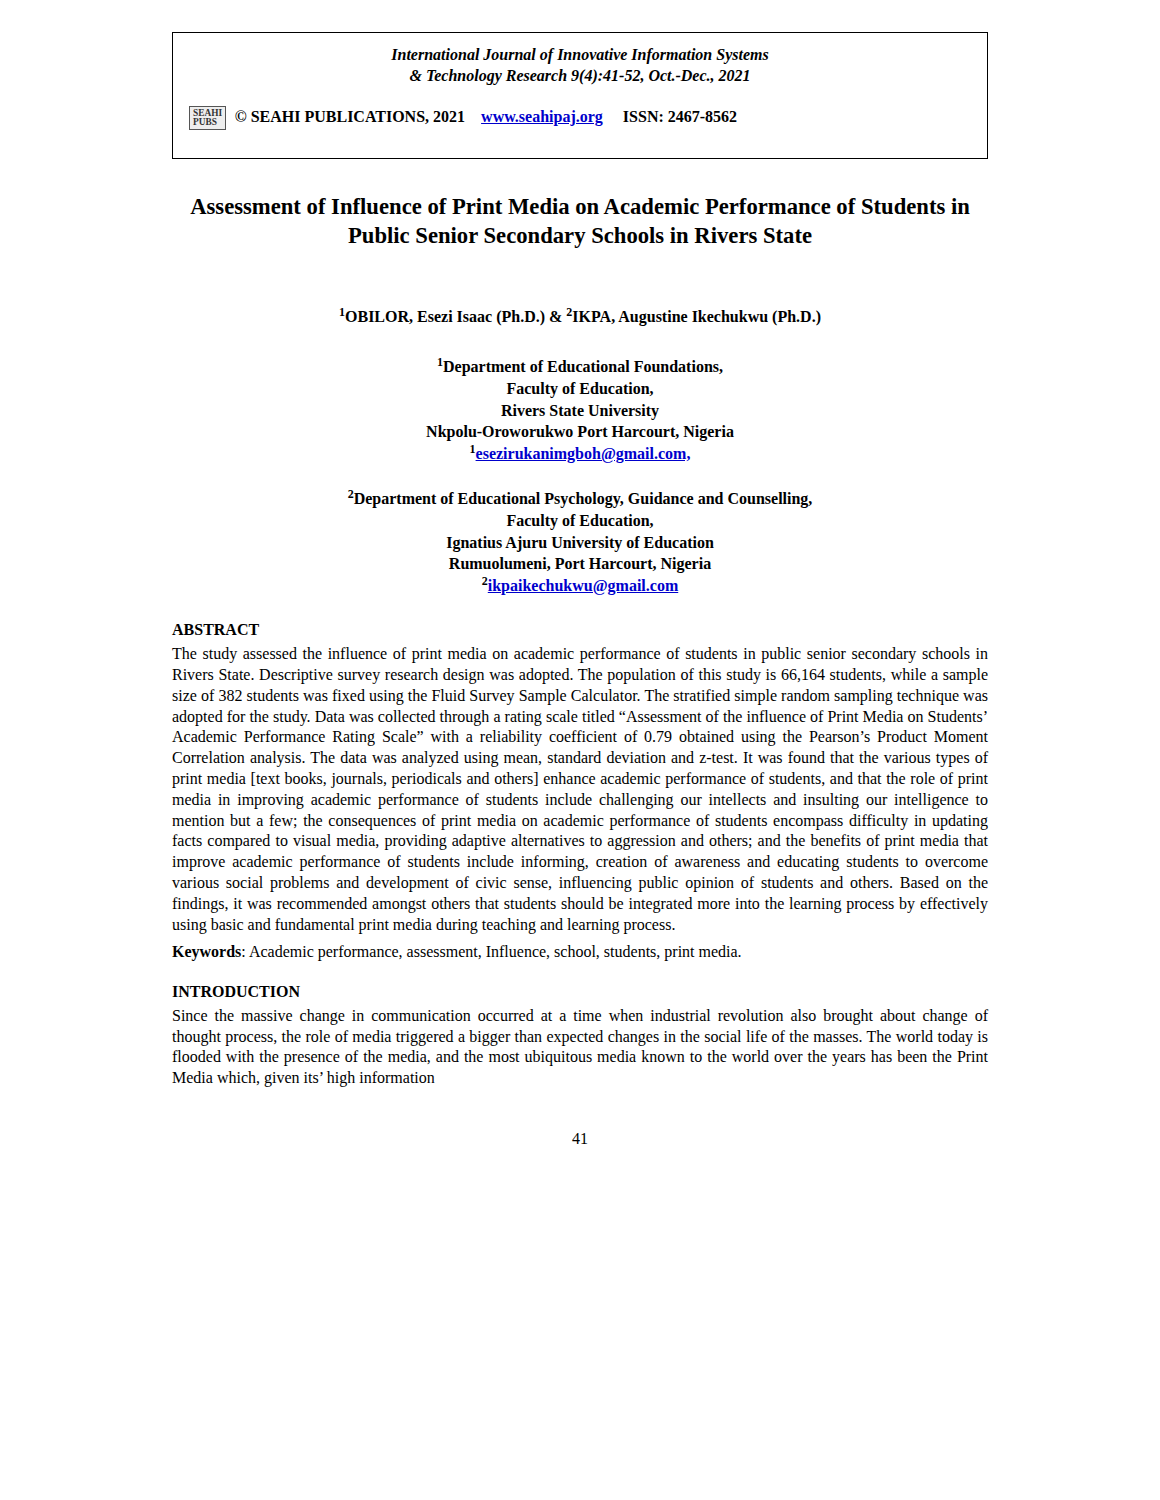International Journal of Innovative Information Systems
& Technology Research 9(4):41-52, Oct.-Dec., 2021
SEAHI
PUBS © SEAHI PUBLICATIONS, 2021 www.seahipaj.org ISSN: 2467-8562
Assessment of Influence of Print Media on Academic Performance of Students in Public Senior Secondary Schools in Rivers State
1OBILOR, Esezi Isaac (Ph.D.) & 2IKPA, Augustine Ikechukwu (Ph.D.)
1Department of Educational Foundations,
Faculty of Education,
Rivers State University
Nkpolu-Oroworukwo Port Harcourt, Nigeria
1esezirukanimgboh@gmail.com,
2Department of Educational Psychology, Guidance and Counselling,
Faculty of Education,
Ignatius Ajuru University of Education
Rumuolumeni, Port Harcourt, Nigeria
2ikpaikechukwu@gmail.com
ABSTRACT
The study assessed the influence of print media on academic performance of students in public senior secondary schools in Rivers State. Descriptive survey research design was adopted. The population of this study is 66,164 students, while a sample size of 382 students was fixed using the Fluid Survey Sample Calculator. The stratified simple random sampling technique was adopted for the study. Data was collected through a rating scale titled “Assessment of the influence of Print Media on Students’ Academic Performance Rating Scale” with a reliability coefficient of 0.79 obtained using the Pearson’s Product Moment Correlation analysis. The data was analyzed using mean, standard deviation and z-test. It was found that the various types of print media [text books, journals, periodicals and others] enhance academic performance of students, and that the role of print media in improving academic performance of students include challenging our intellects and insulting our intelligence to mention but a few; the consequences of print media on academic performance of students encompass difficulty in updating facts compared to visual media, providing adaptive alternatives to aggression and others; and the benefits of print media that improve academic performance of students include informing, creation of awareness and educating students to overcome various social problems and development of civic sense, influencing public opinion of students and others. Based on the findings, it was recommended amongst others that students should be integrated more into the learning process by effectively using basic and fundamental print media during teaching and learning process.
Keywords: Academic performance, assessment, Influence, school, students, print media.
INTRODUCTION
Since the massive change in communication occurred at a time when industrial revolution also brought about change of thought process, the role of media triggered a bigger than expected changes in the social life of the masses. The world today is flooded with the presence of the media, and the most ubiquitous media known to the world over the years has been the Print Media which, given its’ high information
41